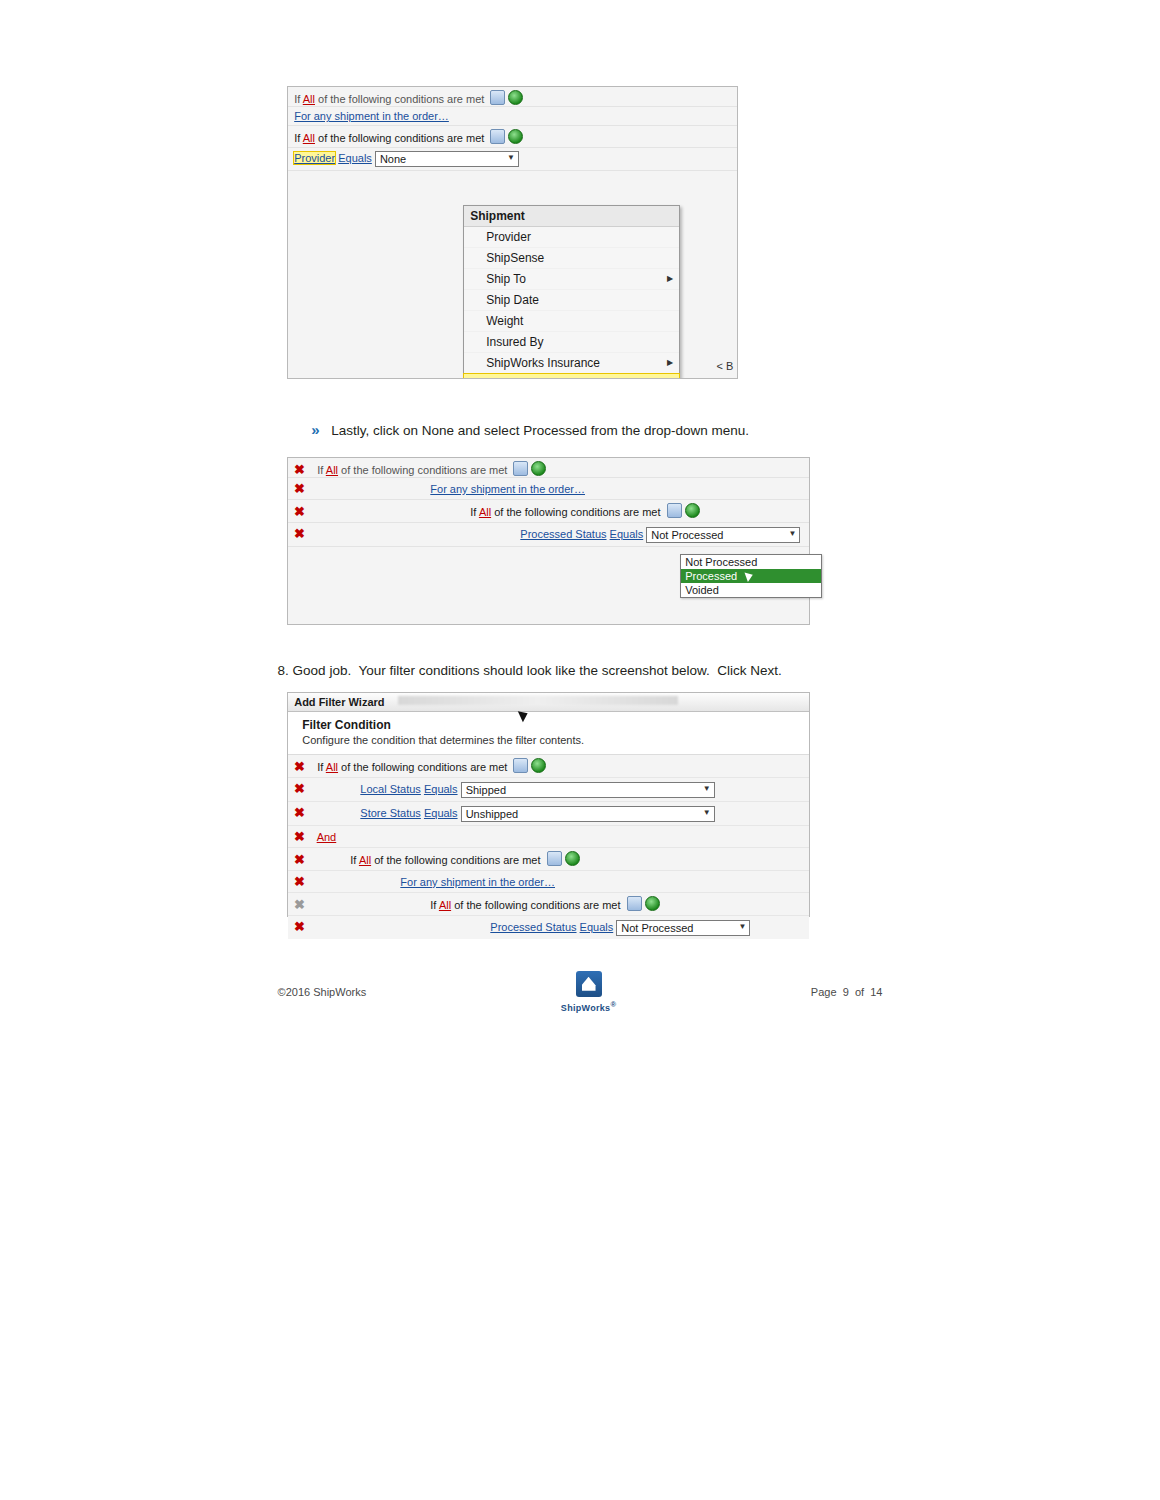If All of the following conditions are met
For any shipment in the order…
If All of the following conditions are met
Provider Equals None
Shipment
Provider
ShipSense
Ship To
Ship Date
Weight
Insured By
ShipWorks Insurance
Processed Status
Processed Date
< B
» Lastly, click on None and select Processed from the drop-down menu.
✖ If All of the following conditions are met
✖ For any shipment in the order…
✖ If All of the following conditions are met
✖ Processed Status Equals Not Processed
Not Processed
Processed
Voided
8. Good job. Your filter conditions should look like the screenshot below. Click Next.
Add Filter Wizard
Filter Condition
Configure the condition that determines the filter contents.
✖ If All of the following conditions are met
✖ Local Status Equals Shipped
✖ Store Status Equals Unshipped
✖ And
✖ If All of the following conditions are met
✖ For any shipment in the order…
✖ If All of the following conditions are met
✖ Processed Status Equals Not Processed
©2016 ShipWorks
ShipWorks®
Page 9 of 14